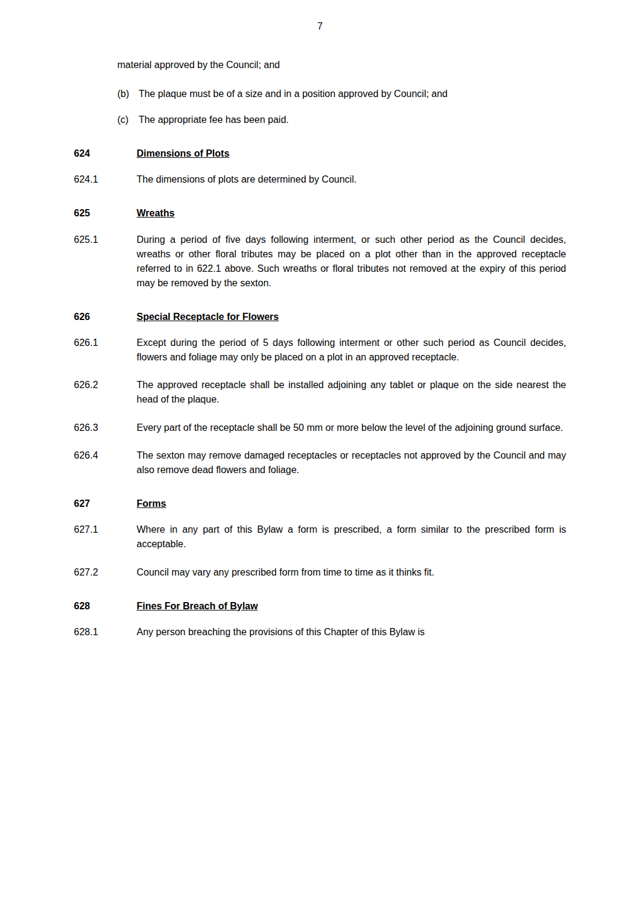7
material approved by the Council; and
(b) The plaque must be of a size and in a position approved by Council; and
(c) The appropriate fee has been paid.
624 Dimensions of Plots
624.1 The dimensions of plots are determined by Council.
625 Wreaths
625.1 During a period of five days following interment, or such other period as the Council decides, wreaths or other floral tributes may be placed on a plot other than in the approved receptacle referred to in 622.1 above. Such wreaths or floral tributes not removed at the expiry of this period may be removed by the sexton.
626 Special Receptacle for Flowers
626.1 Except during the period of 5 days following interment or other such period as Council decides, flowers and foliage may only be placed on a plot in an approved receptacle.
626.2 The approved receptacle shall be installed adjoining any tablet or plaque on the side nearest the head of the plaque.
626.3 Every part of the receptacle shall be 50 mm or more below the level of the adjoining ground surface.
626.4 The sexton may remove damaged receptacles or receptacles not approved by the Council and may also remove dead flowers and foliage.
627 Forms
627.1 Where in any part of this Bylaw a form is prescribed, a form similar to the prescribed form is acceptable.
627.2 Council may vary any prescribed form from time to time as it thinks fit.
628 Fines For Breach of Bylaw
628.1 Any person breaching the provisions of this Chapter of this Bylaw is